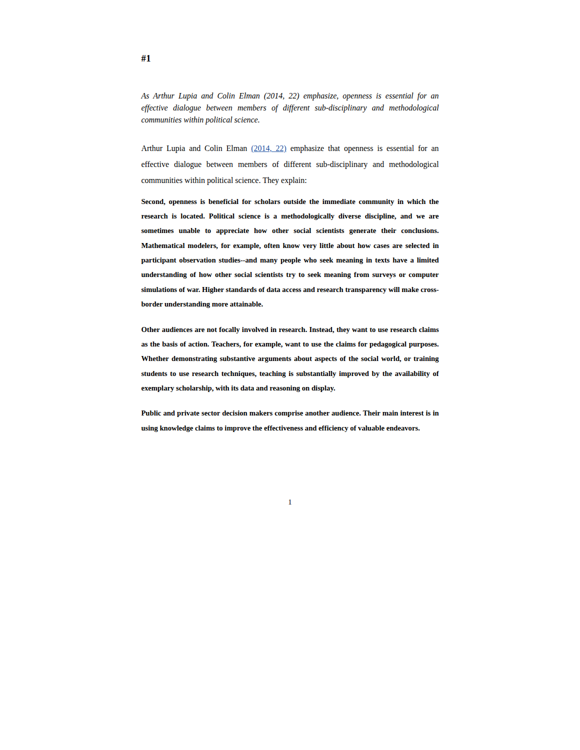#1
As Arthur Lupia and Colin Elman (2014, 22) emphasize, openness is essential for an effective dialogue between members of different sub-disciplinary and methodological communities within political science.
Arthur Lupia and Colin Elman (2014, 22) emphasize that openness is essential for an effective dialogue between members of different sub-disciplinary and methodological communities within political science. They explain:
Second, openness is beneficial for scholars outside the immediate community in which the research is located. Political science is a methodologically diverse discipline, and we are sometimes unable to appreciate how other social scientists generate their conclusions. Mathematical modelers, for example, often know very little about how cases are selected in participant observation studies--and many people who seek meaning in texts have a limited understanding of how other social scientists try to seek meaning from surveys or computer simulations of war. Higher standards of data access and research transparency will make cross-border understanding more attainable.
Other audiences are not focally involved in research. Instead, they want to use research claims as the basis of action. Teachers, for example, want to use the claims for pedagogical purposes. Whether demonstrating substantive arguments about aspects of the social world, or training students to use research techniques, teaching is substantially improved by the availability of exemplary scholarship, with its data and reasoning on display.
Public and private sector decision makers comprise another audience. Their main interest is in using knowledge claims to improve the effectiveness and efficiency of valuable endeavors.
1